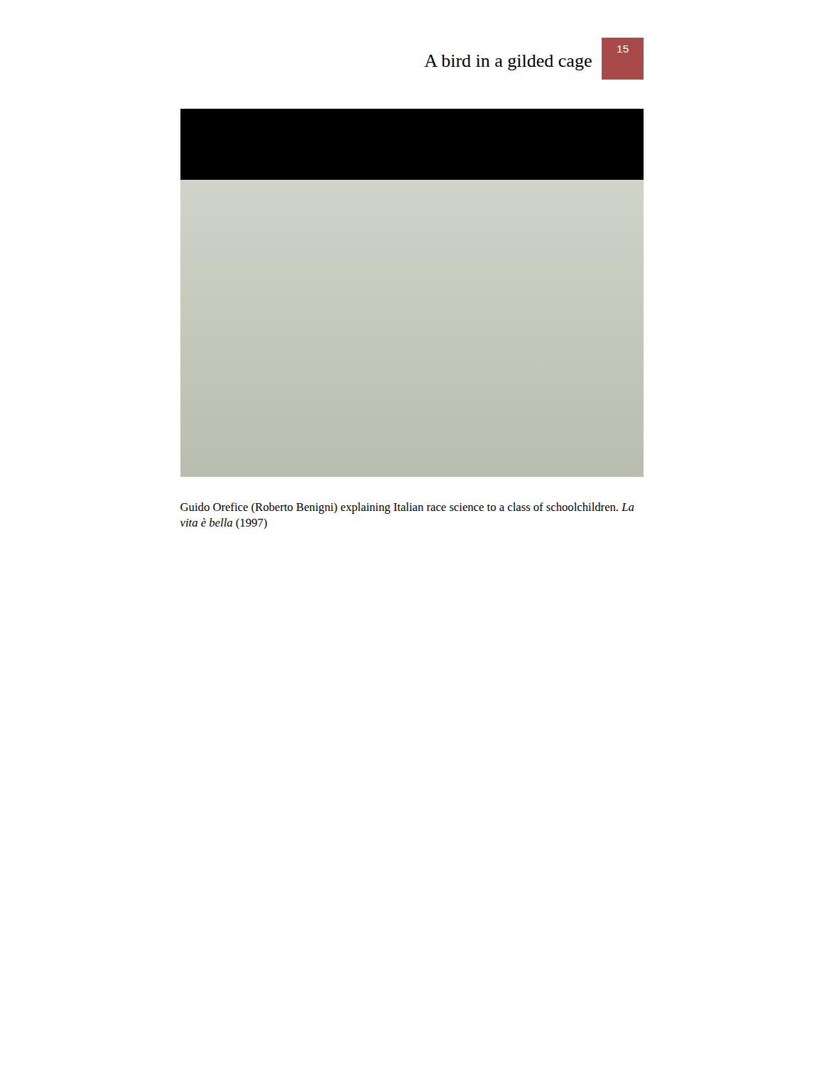A bird in a gilded cage
15
Guido Orefice (Roberto Benigni) explaining Italian race science to a class of schoolchildren. La vita è bella (1997)